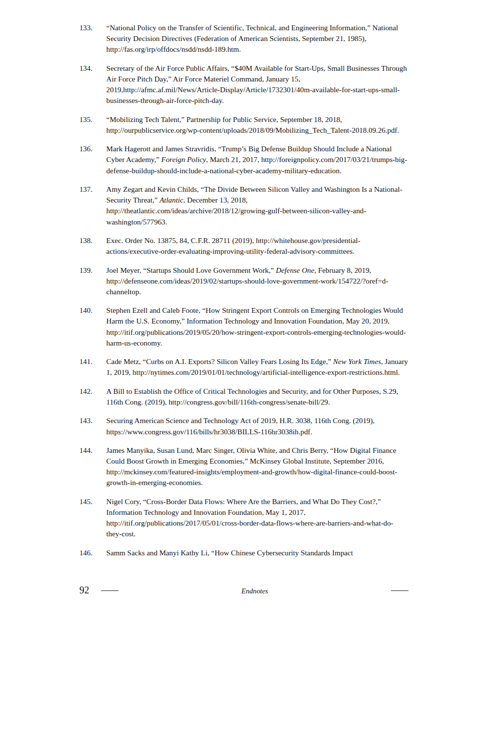133. “National Policy on the Transfer of Scientific, Technical, and Engineering Information,” National Security Decision Directives (Federation of American Scientists, September 21, 1985), http://fas.org/irp/offdocs/nsdd/nsdd-189.htm.
134. Secretary of the Air Force Public Affairs, “$40M Available for Start-Ups, Small Businesses Through Air Force Pitch Day,” Air Force Materiel Command, January 15, 2019,http://afmc.af.mil/News/Article-Display/Article/1732301/40m-available-for-start-ups-small-businesses-through-air-force-pitch-day.
135. “Mobilizing Tech Talent,” Partnership for Public Service, September 18, 2018, http://ourpublicservice.org/wp-content/uploads/2018/09/Mobilizing_Tech_Talent-2018.09.26.pdf.
136. Mark Hagerott and James Stravridis, “Trump’s Big Defense Buildup Should Include a National Cyber Academy,” Foreign Policy, March 21, 2017, http://foreignpolicy.com/2017/03/21/trumps-big-defense-buildup-should-include-a-national-cyber-academy-military-education.
137. Amy Zegart and Kevin Childs, “The Divide Between Silicon Valley and Washington Is a National-Security Threat,” Atlantic, December 13, 2018, http://theatlantic.com/ideas/archive/2018/12/growing-gulf-between-silicon-valley-and-washington/577963.
138. Exec. Order No. 13875, 84, C.F.R. 28711 (2019), http://whitehouse.gov/presidential-actions/executive-order-evaluating-improving-utility-federal-advisory-committees.
139. Joel Meyer, “Startups Should Love Government Work,” Defense One, February 8, 2019, http://defenseone.com/ideas/2019/02/startups-should-love-government-work/154722/?oref=d-channeltop.
140. Stephen Ezell and Caleb Foote, “How Stringent Export Controls on Emerging Technologies Would Harm the U.S. Economy,” Information Technology and Innovation Foundation, May 20, 2019, http://itif.org/publications/2019/05/20/how-stringent-export-controls-emerging-technologies-would-harm-us-economy.
141. Cade Metz, “Curbs on A.I. Exports? Silicon Valley Fears Losing Its Edge,” New York Times, January 1, 2019, http://nytimes.com/2019/01/01/technology/artificial-intelligence-export-restrictions.html.
142. A Bill to Establish the Office of Critical Technologies and Security, and for Other Purposes, S.29, 116th Cong. (2019), http://congress.gov/bill/116th-congress/senate-bill/29.
143. Securing American Science and Technology Act of 2019, H.R. 3038, 116th Cong. (2019), https://www.congress.gov/116/bills/hr3038/BILLS-116hr3038ih.pdf.
144. James Manyika, Susan Lund, Marc Singer, Olivia White, and Chris Berry, “How Digital Finance Could Boost Growth in Emerging Economies,” McKinsey Global Institute, September 2016, http://mckinsey.com/featured-insights/employment-and-growth/how-digital-finance-could-boost-growth-in-emerging-economies.
145. Nigel Cory, “Cross-Border Data Flows: Where Are the Barriers, and What Do They Cost?,” Information Technology and Innovation Foundation, May 1, 2017, http://itif.org/publications/2017/05/01/cross-border-data-flows-where-are-barriers-and-what-do-they-cost.
146. Samm Sacks and Manyi Kathy Li, “How Chinese Cybersecurity Standards Impact
92 Endnotes